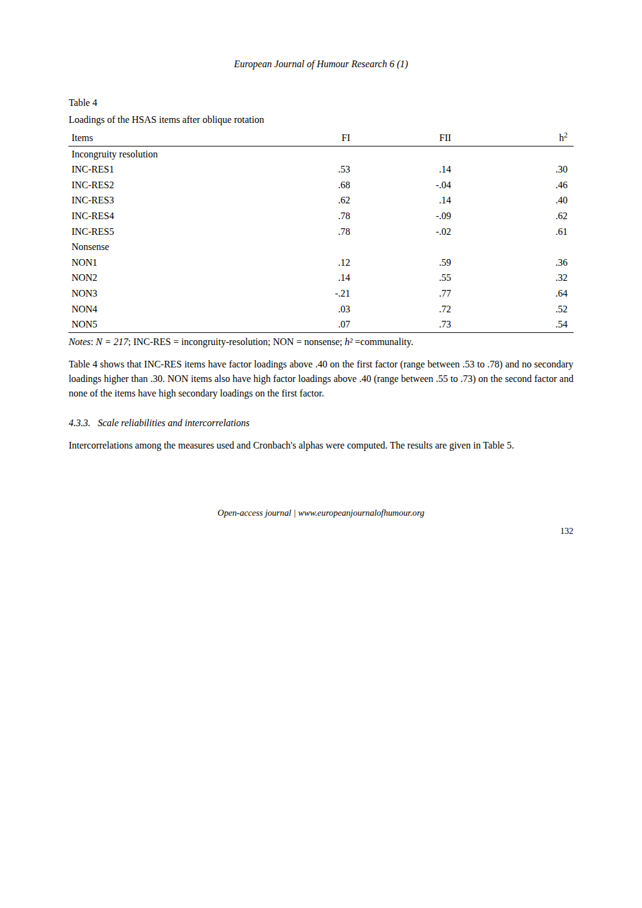European Journal of Humour Research 6 (1)
Table 4
Loadings of the HSAS items after oblique rotation
| Items | FI | FII | h 2 |
| --- | --- | --- | --- |
| Incongruity resolution | | | |
| INC-RES1 | .53 | .14 | .30 |
| INC-RES2 | .68 | -.04 | .46 |
| INC-RES3 | .62 | .14 | .40 |
| INC-RES4 | .78 | -.09 | .62 |
| INC-RES5 | .78 | -.02 | .61 |
| Nonsense | | | |
| NON1 | .12 | .59 | .36 |
| NON2 | .14 | .55 | .32 |
| NON3 | -.21 | .77 | .64 |
| NON4 | .03 | .72 | .52 |
| NON5 | .07 | .73 | .54 |
Notes: N = 217; INC-RES = incongruity-resolution; NON = nonsense; h² =communality.
Table 4 shows that INC-RES items have factor loadings above .40 on the first factor (range between .53 to .78) and no secondary loadings higher than .30. NON items also have high factor loadings above .40 (range between .55 to .73) on the second factor and none of the items have high secondary loadings on the first factor.
4.3.3. Scale reliabilities and intercorrelations
Intercorrelations among the measures used and Cronbach's alphas were computed. The results are given in Table 5.
Open-access journal | www.europeanjournalofhumour.org
132